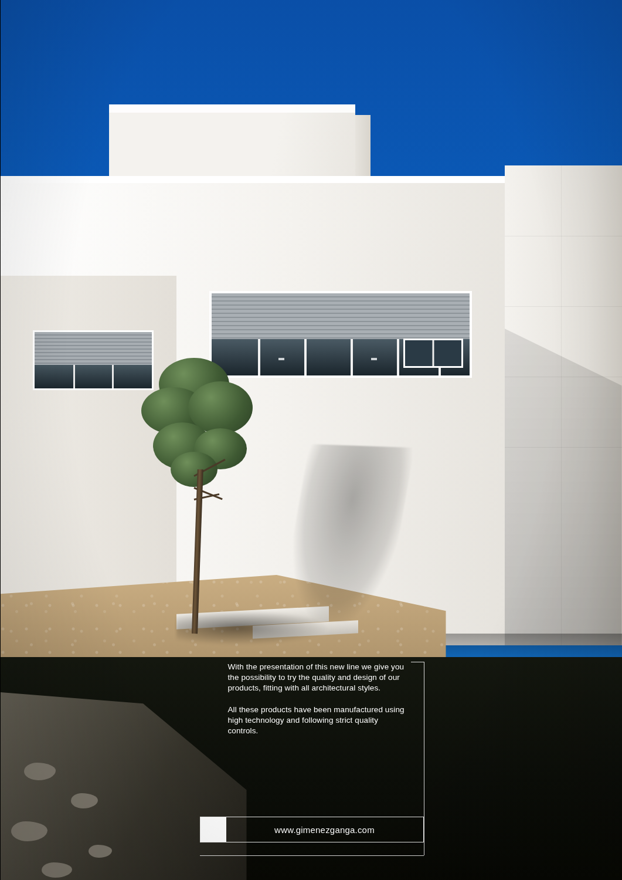With the presentation of this new line we give you the possibility to try the quality and design of our products, fitting with all architectural styles.
All these products have been manufactured using high technology and following strict quality controls.
www.gimenezganga.com